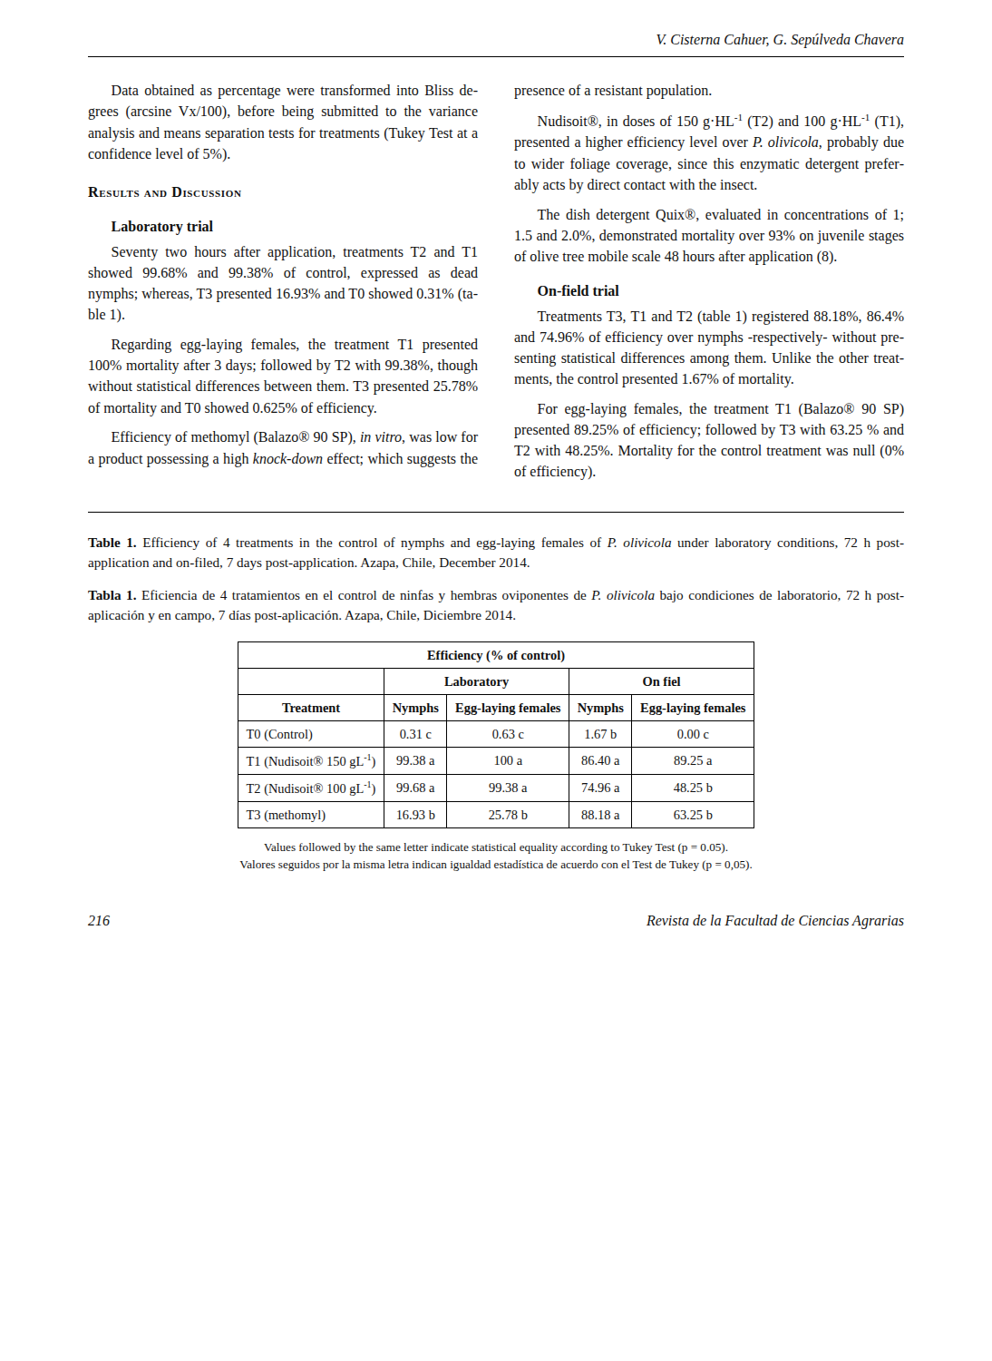V. Cisterna Cahuer, G. Sepúlveda Chavera
Data obtained as percentage were transformed into Bliss degrees (arcsine Vx/100), before being submitted to the variance analysis and means separation tests for treatments (Tukey Test at a confidence level of 5%).
Results and Discussion
Laboratory trial
Seventy two hours after application, treatments T2 and T1 showed 99.68% and 99.38% of control, expressed as dead nymphs; whereas, T3 presented 16.93% and T0 showed 0.31% (table 1).
Regarding egg-laying females, the treatment T1 presented 100% mortality after 3 days; followed by T2 with 99.38%, though without statistical differences between them. T3 presented 25.78% of mortality and T0 showed 0.625% of efficiency.
Efficiency of methomyl (Balazo® 90 SP), in vitro, was low for a product possessing a high knock-down effect; which suggests the presence of a resistant population.
Nudisoit®, in doses of 150 g·HL-1 (T2) and 100 g·HL-1 (T1), presented a higher efficiency level over P. olivicola, probably due to wider foliage coverage, since this enzymatic detergent preferably acts by direct contact with the insect.
The dish detergent Quix®, evaluated in concentrations of 1; 1.5 and 2.0%, demonstrated mortality over 93% on juvenile stages of olive tree mobile scale 48 hours after application (8).
On-field trial
Treatments T3, T1 and T2 (table 1) registered 88.18%, 86.4% and 74.96% of efficiency over nymphs -respectively- without presenting statistical differences among them. Unlike the other treatments, the control presented 1.67% of mortality.
For egg-laying females, the treatment T1 (Balazo® 90 SP) presented 89.25% of efficiency; followed by T3 with 63.25 % and T2 with 48.25%. Mortality for the control treatment was null (0% of efficiency).
Table 1. Efficiency of 4 treatments in the control of nymphs and egg-laying females of P. olivicola under laboratory conditions, 72 h post-application and on-filed, 7 days post-application. Azapa, Chile, December 2014.
Tabla 1. Eficiencia de 4 tratamientos en el control de ninfas y hembras oviponentes de P. olivicola bajo condiciones de laboratorio, 72 h post-aplicación y en campo, 7 días post-aplicación. Azapa, Chile, Diciembre 2014.
| Efficiency (% of control) |
| --- |
| | Laboratory | On fiel |
| Treatment | Nymphs | Egg-laying females | Nymphs | Egg-laying females |
| T0 (Control) | 0.31 c | 0.63 c | 1.67 b | 0.00 c |
| T1 (Nudisoit® 150 gL -1 ) | 99.38 a | 100 a | 86.40 a | 89.25 a |
| T2 (Nudisoit® 100 gL -1 ) | 99.68 a | 99.38 a | 74.96 a | 48.25 b |
| T3 (methomyl) | 16.93 b | 25.78 b | 88.18 a | 63.25 b |
Values followed by the same letter indicate statistical equality according to Tukey Test (p = 0.05).
Valores seguidos por la misma letra indican igualdad estadística de acuerdo con el Test de Tukey (p = 0,05).
216 Revista de la Facultad de Ciencias Agrarias